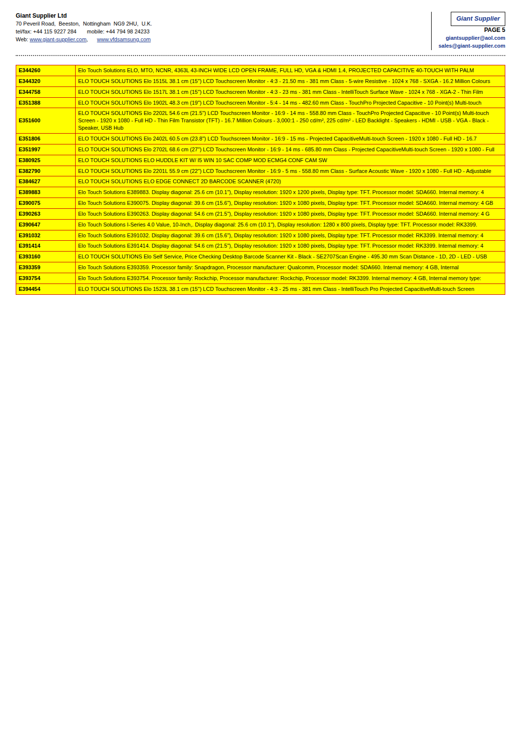Giant Supplier Ltd
70 Peveril Road, Beeston, Nottingham NG9 2HU, U.K.
tel/fax: +44 115 9227 284 mobile: +44 794 98 24233
Web: www.giant-supplier.com, www.vfdsamsung.com
Giant Supplier
PAGE 5
giantsupplier@aol.com
sales@giant-supplier.com
| E344260 | Elo Touch Solutions ELO, MTO, NCNR, 4363L 43-INCH WIDE LCD OPEN FRAME, FULL HD, VGA & HDMI 1.4, PROJECTED CAPACITIVE 40-TOUCH WITH PALM |
| E344320 | ELO TOUCH SOLUTIONS Elo 1515L 38.1 cm (15") LCD Touchscreen Monitor - 4:3 - 21.50 ms - 381 mm Class - 5-wire Resistive - 1024 x 768 - SXGA - 16.2 Million Colours |
| E344758 | ELO TOUCH SOLUTIONS Elo 1517L 38.1 cm (15") LCD Touchscreen Monitor - 4:3 - 23 ms - 381 mm Class - IntelliTouch Surface Wave - 1024 x 768 - XGA-2 - Thin Film |
| E351388 | ELO TOUCH SOLUTIONS Elo 1902L 48.3 cm (19") LCD Touchscreen Monitor - 5:4 - 14 ms - 482.60 mm Class - TouchPro Projected Capacitive - 10 Point(s) Multi-touch |
| E351600 | ELO TOUCH SOLUTIONS Elo 2202L 54.6 cm (21.5") LCD Touchscreen Monitor - 16:9 - 14 ms - 558.80 mm Class - TouchPro Projected Capacitive - 10 Point(s) Multi-touch Screen - 1920 x 1080 - Full HD - Thin Film Transistor (TFT) - 16.7 Million Colours - 3,000:1 - 250 cd/m², 225 cd/m² - LED Backlight - Speakers - HDMI - USB - VGA - Black - Speaker, USB Hub |
| E351806 | ELO TOUCH SOLUTIONS Elo 2402L 60.5 cm (23.8") LCD Touchscreen Monitor - 16:9 - 15 ms - Projected CapacitiveMulti-touch Screen - 1920 x 1080 - Full HD - 16.7 |
| E351997 | ELO TOUCH SOLUTIONS Elo 2702L 68.6 cm (27") LCD Touchscreen Monitor - 16:9 - 14 ms - 685.80 mm Class - Projected CapacitiveMulti-touch Screen - 1920 x 1080 - Full |
| E380925 | ELO TOUCH SOLUTIONS ELO HUDDLE KIT W/ I5 WIN 10 SAC COMP MOD ECMG4 CONF CAM SW |
| E382790 | ELO TOUCH SOLUTIONS Elo 2201L 55.9 cm (22") LCD Touchscreen Monitor - 16:9 - 5 ms - 558.80 mm Class - Surface Acoustic Wave - 1920 x 1080 - Full HD - Adjustable |
| E384627 | ELO TOUCH SOLUTIONS ELO EDGE CONNECT 2D BARCODE SCANNER (4720) |
| E389883 | Elo Touch Solutions E389883. Display diagonal: 25.6 cm (10.1"), Display resolution: 1920 x 1200 pixels, Display type: TFT. Processor model: SDA660. Internal memory: 4 |
| E390075 | Elo Touch Solutions E390075. Display diagonal: 39.6 cm (15.6"), Display resolution: 1920 x 1080 pixels, Display type: TFT. Processor model: SDA660. Internal memory: 4 GB |
| E390263 | Elo Touch Solutions E390263. Display diagonal: 54.6 cm (21.5"), Display resolution: 1920 x 1080 pixels, Display type: TFT. Processor model: SDA660. Internal memory: 4 G |
| E390647 | Elo Touch Solutions I-Series 4.0 Value, 10-Inch,. Display diagonal: 25.6 cm (10.1"), Display resolution: 1280 x 800 pixels, Display type: TFT. Processor model: RK3399. |
| E391032 | Elo Touch Solutions E391032. Display diagonal: 39.6 cm (15.6"), Display resolution: 1920 x 1080 pixels, Display type: TFT. Processor model: RK3399. Internal memory: 4 |
| E391414 | Elo Touch Solutions E391414. Display diagonal: 54.6 cm (21.5"), Display resolution: 1920 x 1080 pixels, Display type: TFT. Processor model: RK3399. Internal memory: 4 |
| E393160 | ELO TOUCH SOLUTIONS Elo Self Service, Price Checking Desktop Barcode Scanner Kit - Black - SE2707Scan Engine - 495.30 mm Scan Distance - 1D, 2D - LED - USB |
| E393359 | Elo Touch Solutions E393359. Processor family: Snapdragon, Processor manufacturer: Qualcomm, Processor model: SDA660. Internal memory: 4 GB, Internal |
| E393754 | Elo Touch Solutions E393754. Processor family: Rockchip, Processor manufacturer: Rockchip, Processor model: RK3399. Internal memory: 4 GB, Internal memory type: |
| E394454 | ELO TOUCH SOLUTIONS Elo 1523L 38.1 cm (15") LCD Touchscreen Monitor - 4:3 - 25 ms - 381 mm Class - IntelliTouch Pro Projected CapacitiveMulti-touch Screen |